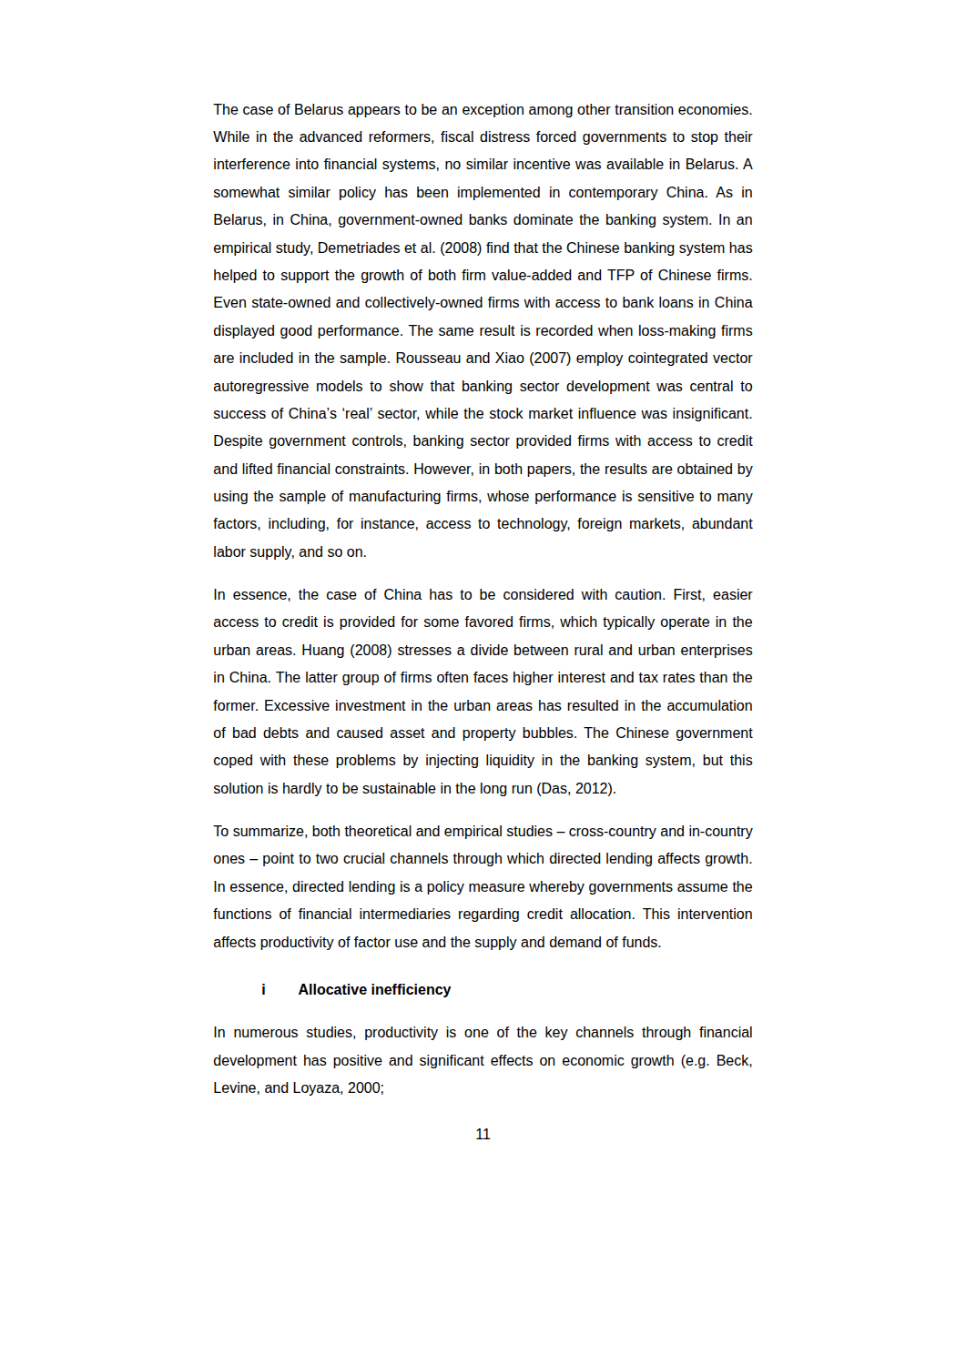The case of Belarus appears to be an exception among other transition economies. While in the advanced reformers, fiscal distress forced governments to stop their interference into financial systems, no similar incentive was available in Belarus. A somewhat similar policy has been implemented in contemporary China. As in Belarus, in China, government-owned banks dominate the banking system. In an empirical study, Demetriades et al. (2008) find that the Chinese banking system has helped to support the growth of both firm value-added and TFP of Chinese firms. Even state-owned and collectively-owned firms with access to bank loans in China displayed good performance. The same result is recorded when loss-making firms are included in the sample. Rousseau and Xiao (2007) employ cointegrated vector autoregressive models to show that banking sector development was central to success of China’s ‘real’ sector, while the stock market influence was insignificant. Despite government controls, banking sector provided firms with access to credit and lifted financial constraints. However, in both papers, the results are obtained by using the sample of manufacturing firms, whose performance is sensitive to many factors, including, for instance, access to technology, foreign markets, abundant labor supply, and so on.
In essence, the case of China has to be considered with caution. First, easier access to credit is provided for some favored firms, which typically operate in the urban areas. Huang (2008) stresses a divide between rural and urban enterprises in China. The latter group of firms often faces higher interest and tax rates than the former. Excessive investment in the urban areas has resulted in the accumulation of bad debts and caused asset and property bubbles. The Chinese government coped with these problems by injecting liquidity in the banking system, but this solution is hardly to be sustainable in the long run (Das, 2012).
To summarize, both theoretical and empirical studies – cross-country and in-country ones – point to two crucial channels through which directed lending affects growth. In essence, directed lending is a policy measure whereby governments assume the functions of financial intermediaries regarding credit allocation. This intervention affects productivity of factor use and the supply and demand of funds.
i Allocative inefficiency
In numerous studies, productivity is one of the key channels through financial development has positive and significant effects on economic growth (e.g. Beck, Levine, and Loyaza, 2000;
11